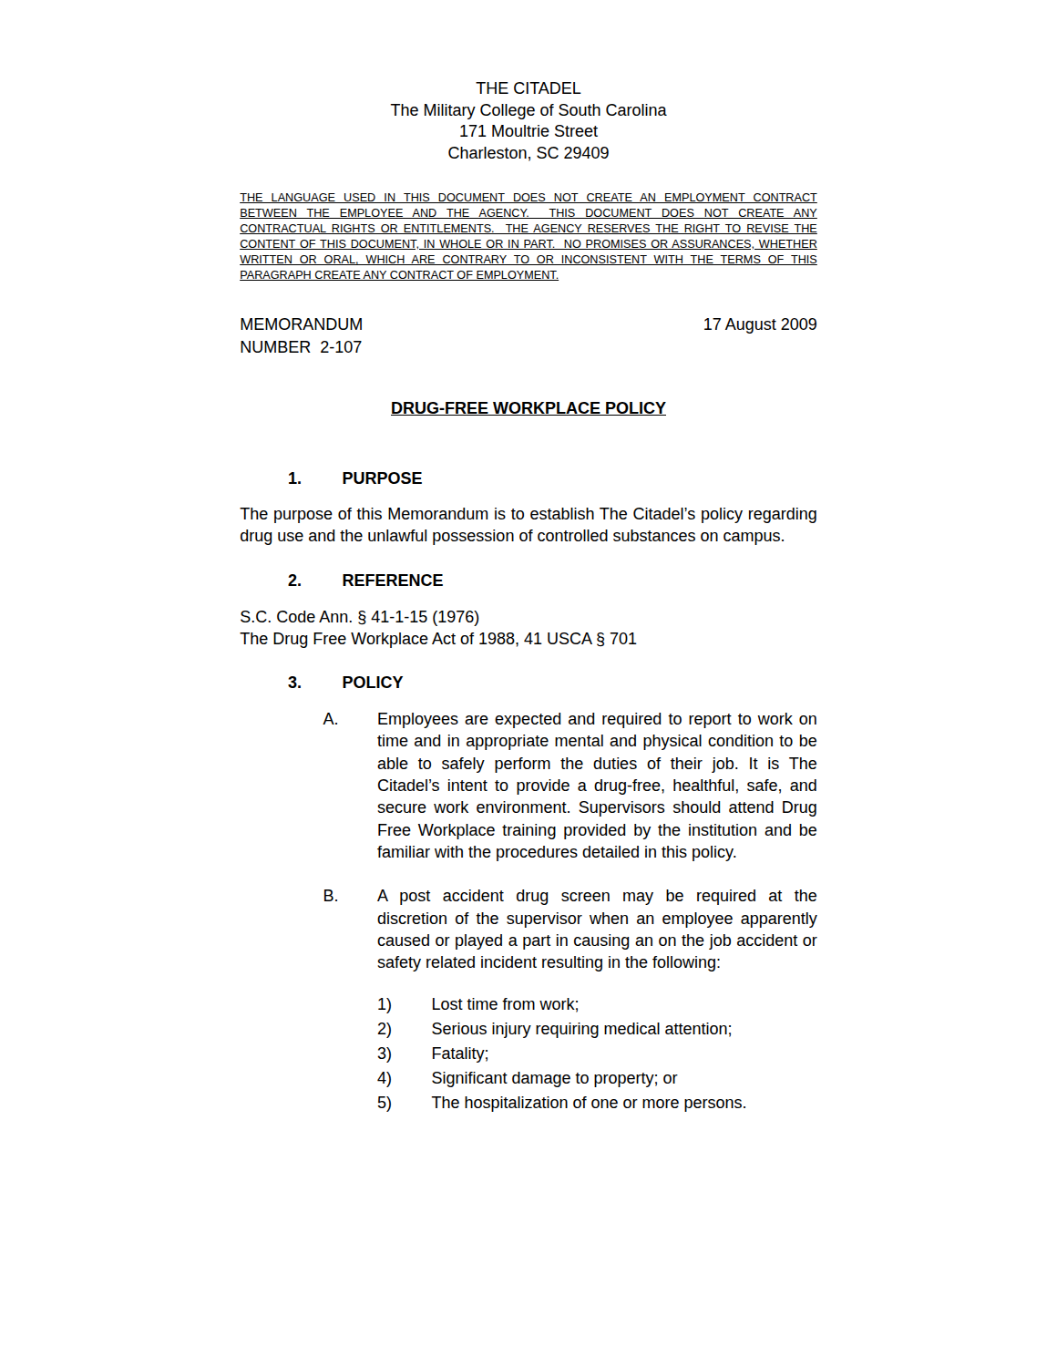THE CITADEL
The Military College of South Carolina
171 Moultrie Street
Charleston, SC 29409
THE LANGUAGE USED IN THIS DOCUMENT DOES NOT CREATE AN EMPLOYMENT CONTRACT BETWEEN THE EMPLOYEE AND THE AGENCY. THIS DOCUMENT DOES NOT CREATE ANY CONTRACTUAL RIGHTS OR ENTITLEMENTS. THE AGENCY RESERVES THE RIGHT TO REVISE THE CONTENT OF THIS DOCUMENT, IN WHOLE OR IN PART. NO PROMISES OR ASSURANCES, WHETHER WRITTEN OR ORAL, WHICH ARE CONTRARY TO OR INCONSISTENT WITH THE TERMS OF THIS PARAGRAPH CREATE ANY CONTRACT OF EMPLOYMENT.
MEMORANDUM
NUMBER 2-107
17 August 2009
DRUG-FREE WORKPLACE POLICY
1. PURPOSE
The purpose of this Memorandum is to establish The Citadel’s policy regarding drug use and the unlawful possession of controlled substances on campus.
2. REFERENCE
S.C. Code Ann. § 41-1-15 (1976)
The Drug Free Workplace Act of 1988, 41 USCA § 701
3. POLICY
A.
Employees are expected and required to report to work on time and in appropriate mental and physical condition to be able to safely perform the duties of their job. It is The Citadel’s intent to provide a drug-free, healthful, safe, and secure work environment. Supervisors should attend Drug Free Workplace training provided by the institution and be familiar with the procedures detailed in this policy.
B.
A post accident drug screen may be required at the discretion of the supervisor when an employee apparently caused or played a part in causing an on the job accident or safety related incident resulting in the following:
1) Lost time from work;
2) Serious injury requiring medical attention;
3) Fatality;
4) Significant damage to property; or
5) The hospitalization of one or more persons.